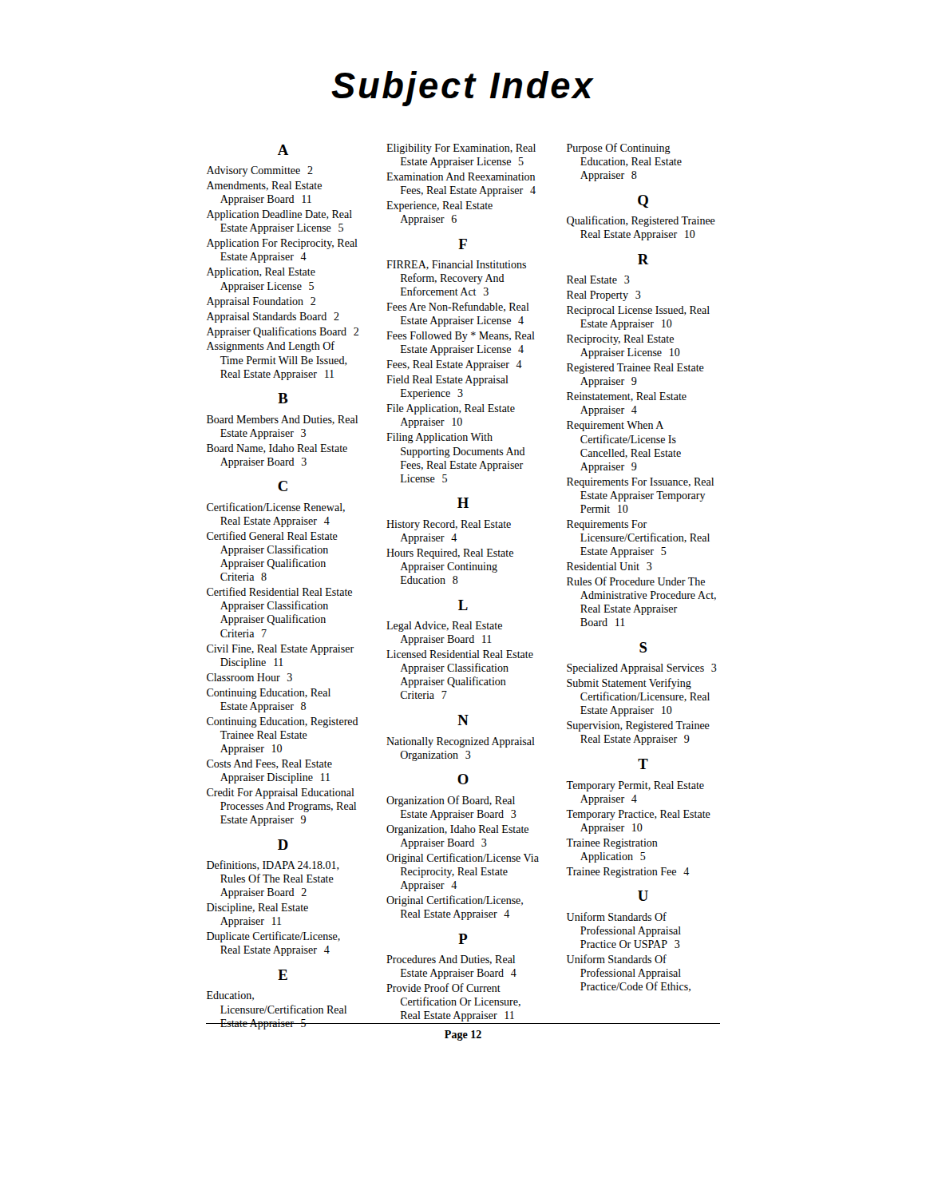Subject Index
A
Advisory Committee 2
Amendments, Real Estate Appraiser Board 11
Application Deadline Date, Real Estate Appraiser License 5
Application For Reciprocity, Real Estate Appraiser 4
Application, Real Estate Appraiser License 5
Appraisal Foundation 2
Appraisal Standards Board 2
Appraiser Qualifications Board 2
Assignments And Length Of Time Permit Will Be Issued, Real Estate Appraiser 11
B
Board Members And Duties, Real Estate Appraiser 3
Board Name, Idaho Real Estate Appraiser Board 3
C
Certification/License Renewal, Real Estate Appraiser 4
Certified General Real Estate Appraiser Classification Appraiser Qualification Criteria 8
Certified Residential Real Estate Appraiser Classification Appraiser Qualification Criteria 7
Civil Fine, Real Estate Appraiser Discipline 11
Classroom Hour 3
Continuing Education, Real Estate Appraiser 8
Continuing Education, Registered Trainee Real Estate Appraiser 10
Costs And Fees, Real Estate Appraiser Discipline 11
Credit For Appraisal Educational Processes And Programs, Real Estate Appraiser 9
D
Definitions, IDAPA 24.18.01, Rules Of The Real Estate Appraiser Board 2
Discipline, Real Estate Appraiser 11
Duplicate Certificate/License, Real Estate Appraiser 4
E
Education, Licensure/Certification Real Estate Appraiser 5
Eligibility For Examination, Real Estate Appraiser License 5
Examination And Reexamination Fees, Real Estate Appraiser 4
Experience, Real Estate Appraiser 6
F
FIRREA, Financial Institutions Reform, Recovery And Enforcement Act 3
Fees Are Non-Refundable, Real Estate Appraiser License 4
Fees Followed By * Means, Real Estate Appraiser License 4
Fees, Real Estate Appraiser 4
Field Real Estate Appraisal Experience 3
File Application, Real Estate Appraiser 10
Filing Application With Supporting Documents And Fees, Real Estate Appraiser License 5
H
History Record, Real Estate Appraiser 4
Hours Required, Real Estate Appraiser Continuing Education 8
L
Legal Advice, Real Estate Appraiser Board 11
Licensed Residential Real Estate Appraiser Classification Appraiser Qualification Criteria 7
N
Nationally Recognized Appraisal Organization 3
O
Organization Of Board, Real Estate Appraiser Board 3
Organization, Idaho Real Estate Appraiser Board 3
Original Certification/License Via Reciprocity, Real Estate Appraiser 4
Original Certification/License, Real Estate Appraiser 4
P
Procedures And Duties, Real Estate Appraiser Board 4
Provide Proof Of Current Certification Or Licensure, Real Estate Appraiser 11
Purpose Of Continuing Education, Real Estate Appraiser 8
Q
Qualification, Registered Trainee Real Estate Appraiser 10
R
Real Estate 3
Real Property 3
Reciprocal License Issued, Real Estate Appraiser 10
Reciprocity, Real Estate Appraiser License 10
Registered Trainee Real Estate Appraiser 9
Reinstatement, Real Estate Appraiser 4
Requirement When A Certificate/License Is Cancelled, Real Estate Appraiser 9
Requirements For Issuance, Real Estate Appraiser Temporary Permit 10
Requirements For Licensure/Certification, Real Estate Appraiser 5
Residential Unit 3
Rules Of Procedure Under The Administrative Procedure Act, Real Estate Appraiser Board 11
S
Specialized Appraisal Services 3
Submit Statement Verifying Certification/Licensure, Real Estate Appraiser 10
Supervision, Registered Trainee Real Estate Appraiser 9
T
Temporary Permit, Real Estate Appraiser 4
Temporary Practice, Real Estate Appraiser 10
Trainee Registration Application 5
Trainee Registration Fee 4
U
Uniform Standards Of Professional Appraisal Practice Or USPAP 3
Uniform Standards Of Professional Appraisal Practice/Code Of Ethics,
Page 12